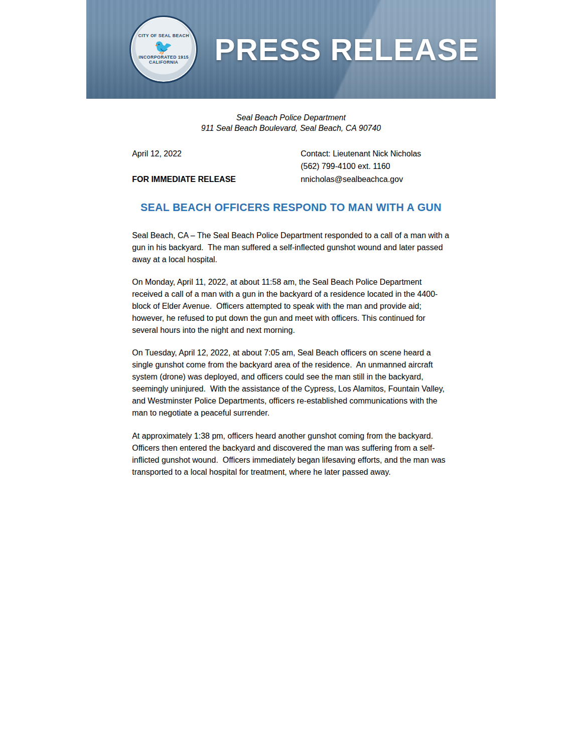CITY OF SEAL BEACH 🐦 INCORPORATED 1915 CALIFORNIA
PRESS RELEASE
Seal Beach Police Department
911 Seal Beach Boulevard, Seal Beach, CA 90740
April 12, 2022
FOR IMMEDIATE RELEASE
Contact: Lieutenant Nick Nicholas
(562) 799-4100 ext. 1160
nnicholas@sealbeachca.gov
SEAL BEACH OFFICERS RESPOND TO MAN WITH A GUN
Seal Beach, CA – The Seal Beach Police Department responded to a call of a man with a gun in his backyard. The man suffered a self-inflected gunshot wound and later passed away at a local hospital.
On Monday, April 11, 2022, at about 11:58 am, the Seal Beach Police Department received a call of a man with a gun in the backyard of a residence located in the 4400-block of Elder Avenue. Officers attempted to speak with the man and provide aid; however, he refused to put down the gun and meet with officers. This continued for several hours into the night and next morning.
On Tuesday, April 12, 2022, at about 7:05 am, Seal Beach officers on scene heard a single gunshot come from the backyard area of the residence. An unmanned aircraft system (drone) was deployed, and officers could see the man still in the backyard, seemingly uninjured. With the assistance of the Cypress, Los Alamitos, Fountain Valley, and Westminster Police Departments, officers re-established communications with the man to negotiate a peaceful surrender.
At approximately 1:38 pm, officers heard another gunshot coming from the backyard. Officers then entered the backyard and discovered the man was suffering from a self-inflicted gunshot wound. Officers immediately began lifesaving efforts, and the man was transported to a local hospital for treatment, where he later passed away.